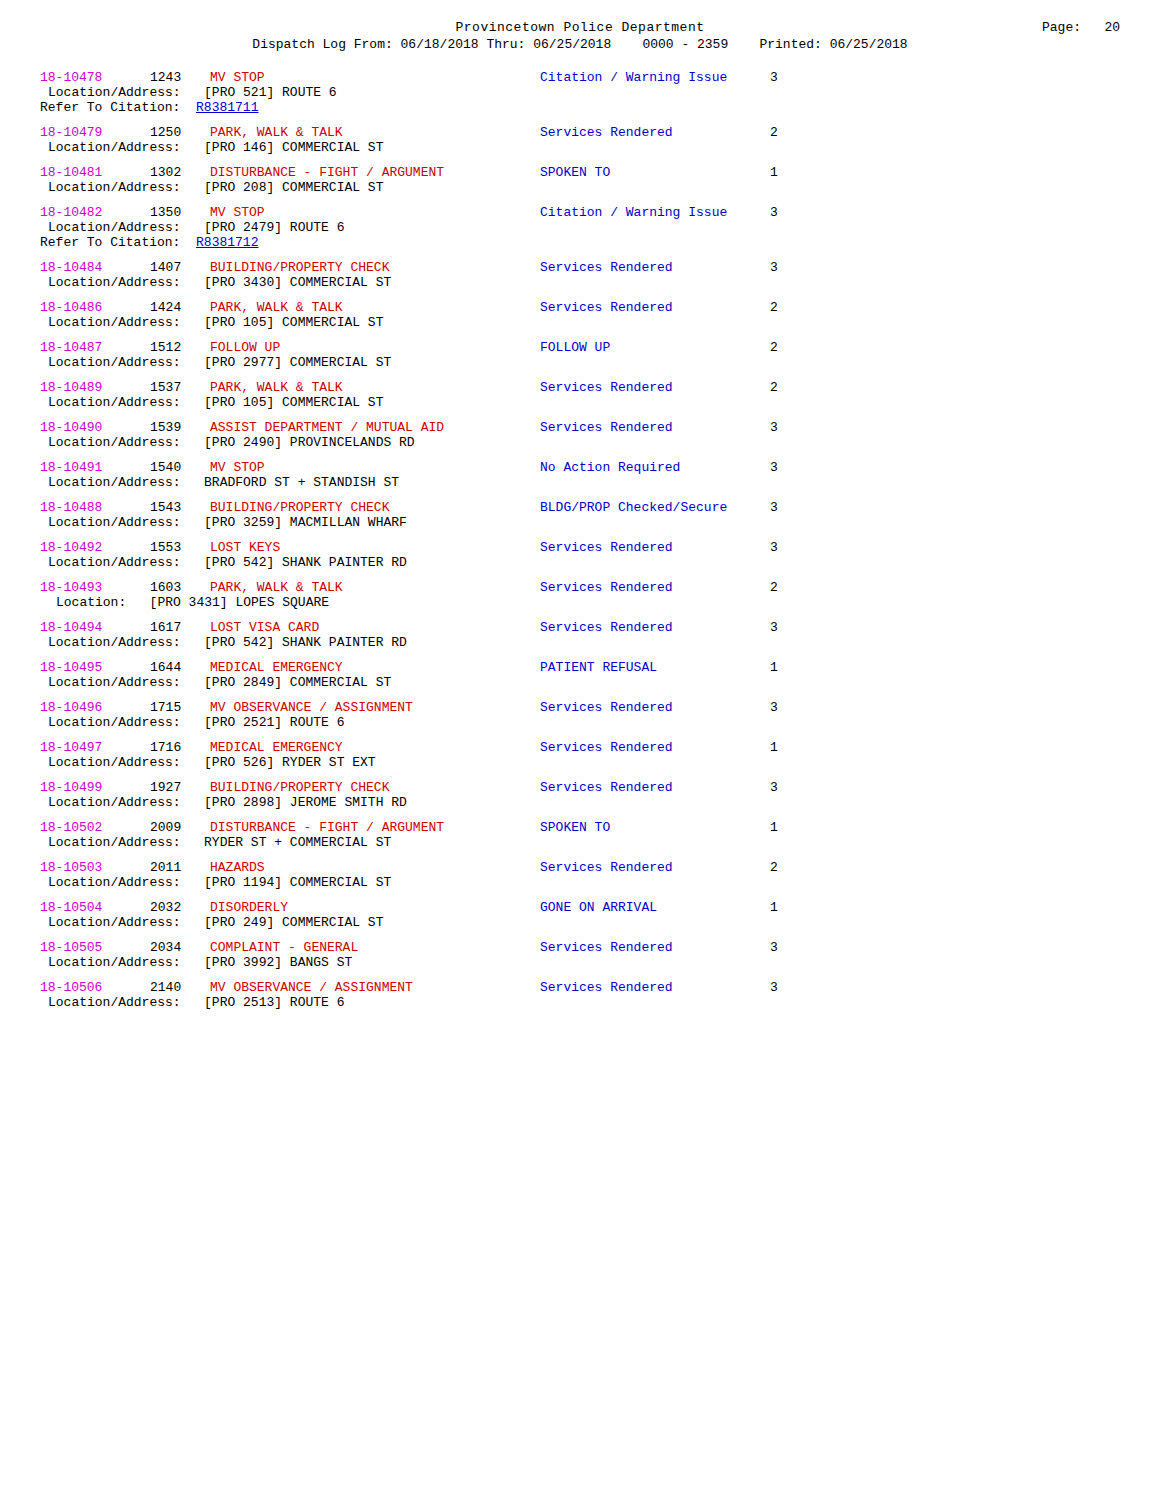Provincetown Police Department Page: 20
Dispatch Log From: 06/18/2018 Thru: 06/25/2018 0000 - 2359 Printed: 06/25/2018
18-10478 1243 MV STOP Citation / Warning Issue 3
Location/Address: [PRO 521] ROUTE 6
Refer To Citation: R8381711
18-10479 1250 PARK, WALK & TALK Services Rendered 2
Location/Address: [PRO 146] COMMERCIAL ST
18-10481 1302 DISTURBANCE - FIGHT / ARGUMENT SPOKEN TO 1
Location/Address: [PRO 208] COMMERCIAL ST
18-10482 1350 MV STOP Citation / Warning Issue 3
Location/Address: [PRO 2479] ROUTE 6
Refer To Citation: R8381712
18-10484 1407 BUILDING/PROPERTY CHECK Services Rendered 3
Location/Address: [PRO 3430] COMMERCIAL ST
18-10486 1424 PARK, WALK & TALK Services Rendered 2
Location/Address: [PRO 105] COMMERCIAL ST
18-10487 1512 FOLLOW UP FOLLOW UP 2
Location/Address: [PRO 2977] COMMERCIAL ST
18-10489 1537 PARK, WALK & TALK Services Rendered 2
Location/Address: [PRO 105] COMMERCIAL ST
18-10490 1539 ASSIST DEPARTMENT / MUTUAL AID Services Rendered 3
Location/Address: [PRO 2490] PROVINCELANDS RD
18-10491 1540 MV STOP No Action Required 3
Location/Address: BRADFORD ST + STANDISH ST
18-10488 1543 BUILDING/PROPERTY CHECK BLDG/PROP Checked/Secure 3
Location/Address: [PRO 3259] MACMILLAN WHARF
18-10492 1553 LOST KEYS Services Rendered 3
Location/Address: [PRO 542] SHANK PAINTER RD
18-10493 1603 PARK, WALK & TALK Services Rendered 2
Location: [PRO 3431] LOPES SQUARE
18-10494 1617 LOST VISA CARD Services Rendered 3
Location/Address: [PRO 542] SHANK PAINTER RD
18-10495 1644 MEDICAL EMERGENCY PATIENT REFUSAL 1
Location/Address: [PRO 2849] COMMERCIAL ST
18-10496 1715 MV OBSERVANCE / ASSIGNMENT Services Rendered 3
Location/Address: [PRO 2521] ROUTE 6
18-10497 1716 MEDICAL EMERGENCY Services Rendered 1
Location/Address: [PRO 526] RYDER ST EXT
18-10499 1927 BUILDING/PROPERTY CHECK Services Rendered 3
Location/Address: [PRO 2898] JEROME SMITH RD
18-10502 2009 DISTURBANCE - FIGHT / ARGUMENT SPOKEN TO 1
Location/Address: RYDER ST + COMMERCIAL ST
18-10503 2011 HAZARDS Services Rendered 2
Location/Address: [PRO 1194] COMMERCIAL ST
18-10504 2032 DISORDERLY GONE ON ARRIVAL 1
Location/Address: [PRO 249] COMMERCIAL ST
18-10505 2034 COMPLAINT - GENERAL Services Rendered 3
Location/Address: [PRO 3992] BANGS ST
18-10506 2140 MV OBSERVANCE / ASSIGNMENT Services Rendered 3
Location/Address: [PRO 2513] ROUTE 6